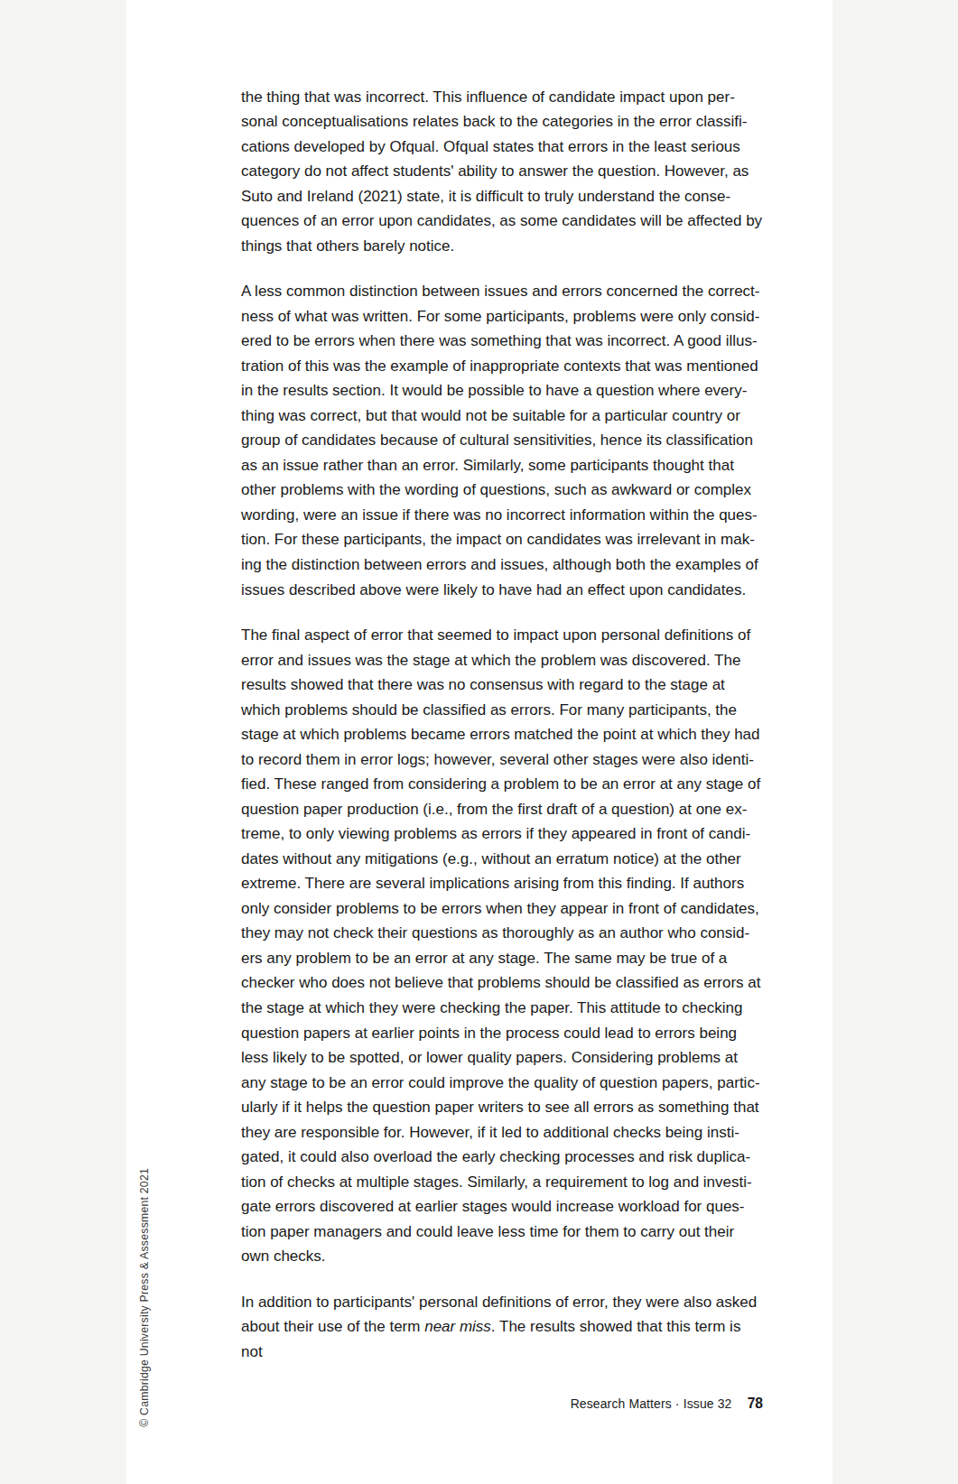the thing that was incorrect. This influence of candidate impact upon personal conceptualisations relates back to the categories in the error classifications developed by Ofqual. Ofqual states that errors in the least serious category do not affect students' ability to answer the question. However, as Suto and Ireland (2021) state, it is difficult to truly understand the consequences of an error upon candidates, as some candidates will be affected by things that others barely notice.
A less common distinction between issues and errors concerned the correctness of what was written. For some participants, problems were only considered to be errors when there was something that was incorrect. A good illustration of this was the example of inappropriate contexts that was mentioned in the results section. It would be possible to have a question where everything was correct, but that would not be suitable for a particular country or group of candidates because of cultural sensitivities, hence its classification as an issue rather than an error. Similarly, some participants thought that other problems with the wording of questions, such as awkward or complex wording, were an issue if there was no incorrect information within the question. For these participants, the impact on candidates was irrelevant in making the distinction between errors and issues, although both the examples of issues described above were likely to have had an effect upon candidates.
The final aspect of error that seemed to impact upon personal definitions of error and issues was the stage at which the problem was discovered. The results showed that there was no consensus with regard to the stage at which problems should be classified as errors. For many participants, the stage at which problems became errors matched the point at which they had to record them in error logs; however, several other stages were also identified. These ranged from considering a problem to be an error at any stage of question paper production (i.e., from the first draft of a question) at one extreme, to only viewing problems as errors if they appeared in front of candidates without any mitigations (e.g., without an erratum notice) at the other extreme. There are several implications arising from this finding. If authors only consider problems to be errors when they appear in front of candidates, they may not check their questions as thoroughly as an author who considers any problem to be an error at any stage. The same may be true of a checker who does not believe that problems should be classified as errors at the stage at which they were checking the paper. This attitude to checking question papers at earlier points in the process could lead to errors being less likely to be spotted, or lower quality papers. Considering problems at any stage to be an error could improve the quality of question papers, particularly if it helps the question paper writers to see all errors as something that they are responsible for. However, if it led to additional checks being instigated, it could also overload the early checking processes and risk duplication of checks at multiple stages. Similarly, a requirement to log and investigate errors discovered at earlier stages would increase workload for question paper managers and could leave less time for them to carry out their own checks.
In addition to participants' personal definitions of error, they were also asked about their use of the term near miss. The results showed that this term is not
© Cambridge University Press & Assessment 2021
Research Matters · Issue 3278